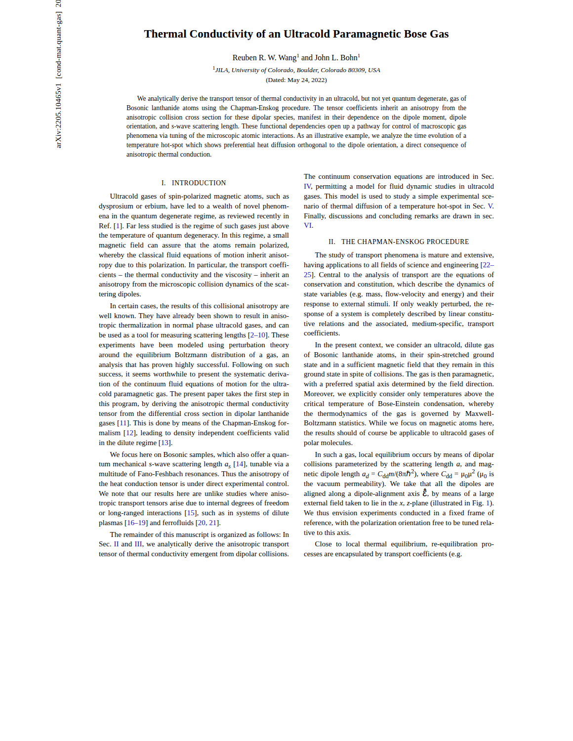arXiv:2205.10465v1 [cond-mat.quant-gas] 20 May 2022
Thermal Conductivity of an Ultracold Paramagnetic Bose Gas
Reuben R. W. Wang1 and John L. Bohn1
1JILA, University of Colorado, Boulder, Colorado 80309, USA
(Dated: May 24, 2022)
We analytically derive the transport tensor of thermal conductivity in an ultracold, but not yet quantum degenerate, gas of Bosonic lanthanide atoms using the Chapman-Enskog procedure. The tensor coefficients inherit an anisotropy from the anisotropic collision cross section for these dipolar species, manifest in their dependence on the dipole moment, dipole orientation, and s-wave scattering length. These functional dependencies open up a pathway for control of macroscopic gas phenomena via tuning of the microscopic atomic interactions. As an illustrative example, we analyze the time evolution of a temperature hot-spot which shows preferential heat diffusion orthogonal to the dipole orientation, a direct consequence of anisotropic thermal conduction.
I. INTRODUCTION
Ultracold gases of spin-polarized magnetic atoms, such as dysprosium or erbium, have led to a wealth of novel phenomena in the quantum degenerate regime, as reviewed recently in Ref. [1]. Far less studied is the regime of such gases just above the temperature of quantum degeneracy. In this regime, a small magnetic field can assure that the atoms remain polarized, whereby the classical fluid equations of motion inherit anisotropy due to this polarization. In particular, the transport coefficients – the thermal conductivity and the viscosity – inherit an anisotropy from the microscopic collision dynamics of the scattering dipoles.
In certain cases, the results of this collisional anisotropy are well known. They have already been shown to result in anisotropic thermalization in normal phase ultracold gases, and can be used as a tool for measuring scattering lengths [2–10]. These experiments have been modeled using perturbation theory around the equilibrium Boltzmann distribution of a gas, an analysis that has proven highly successful. Following on such success, it seems worthwhile to present the systematic derivation of the continuum fluid equations of motion for the ultracold paramagnetic gas. The present paper takes the first step in this program, by deriving the anisotropic thermal conductivity tensor from the differential cross section in dipolar lanthanide gases [11]. This is done by means of the Chapman-Enskog formalism [12], leading to density independent coefficients valid in the dilute regime [13].
We focus here on Bosonic samples, which also offer a quantum mechanical s-wave scattering length as [14], tunable via a multitude of Fano-Feshbach resonances. Thus the anisotropy of the heat conduction tensor is under direct experimental control. We note that our results here are unlike studies where anisotropic transport tensors arise due to internal degrees of freedom or long-ranged interactions [15], such as in systems of dilute plasmas [16–19] and ferrofluids [20, 21].
The remainder of this manuscript is organized as follows: In Sec. II and III, we analytically derive the anisotropic transport tensor of thermal conductivity emergent from dipolar collisions. The continuum conservation equations are introduced in Sec. IV, permitting a model for fluid dynamic studies in ultracold gases. This model is used to study a simple experimental scenario of thermal diffusion of a temperature hot-spot in Sec. V. Finally, discussions and concluding remarks are drawn in sec. VI.
II. THE CHAPMAN-ENSKOG PROCEDURE
The study of transport phenomena is mature and extensive, having applications to all fields of science and engineering [22–25]. Central to the analysis of transport are the equations of conservation and constitution, which describe the dynamics of state variables (e.g. mass, flow-velocity and energy) and their response to external stimuli. If only weakly perturbed, the response of a system is completely described by linear constitutive relations and the associated, medium-specific, transport coefficients.
In the present context, we consider an ultracold, dilute gas of Bosonic lanthanide atoms, in their spin-stretched ground state and in a sufficient magnetic field that they remain in this ground state in spite of collisions. The gas is then paramagnetic, with a preferred spatial axis determined by the field direction. Moreover, we explicitly consider only temperatures above the critical temperature of Bose-Einstein condensation, whereby the thermodynamics of the gas is governed by Maxwell-Boltzmann statistics. While we focus on magnetic atoms here, the results should of course be applicable to ultracold gases of polar molecules.
In such a gas, local equilibrium occurs by means of dipolar collisions parameterized by the scattering length a, and magnetic dipole length ad = Cddm/(8πℏ2), where Cdd = μ0μ2 (μ0 is the vacuum permeability). We take that all the dipoles are aligned along a dipole-alignment axis ℰ̂, by means of a large external field taken to lie in the x, z-plane (illustrated in Fig. 1). We thus envision experiments conducted in a fixed frame of reference, with the polarization orientation free to be tuned relative to this axis.
Close to local thermal equilibrium, re-equilibration processes are encapsulated by transport coefficients (e.g.